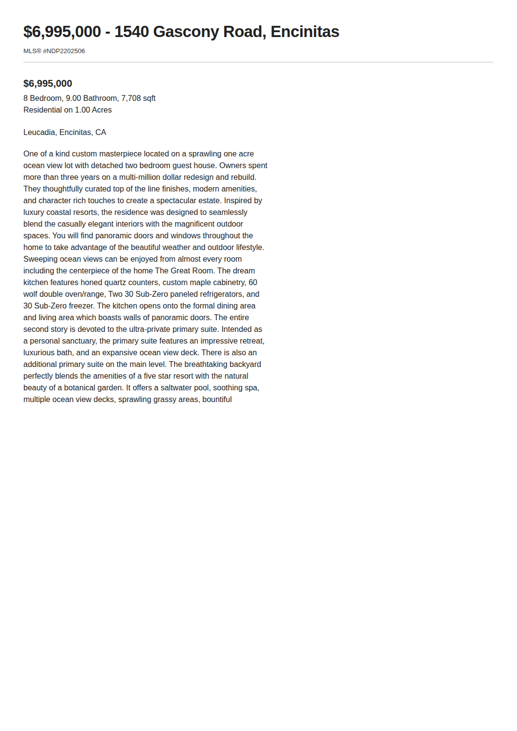$6,995,000 - 1540 Gascony Road, Encinitas
MLS® #NDP2202506
$6,995,000
8 Bedroom, 9.00 Bathroom, 7,708 sqft
Residential on 1.00 Acres
Leucadia, Encinitas, CA
One of a kind custom masterpiece located on a sprawling one acre ocean view lot with detached two bedroom guest house. Owners spent more than three years on a multi-million dollar redesign and rebuild. They thoughtfully curated top of the line finishes, modern amenities, and character rich touches to create a spectacular estate. Inspired by luxury coastal resorts, the residence was designed to seamlessly blend the casually elegant interiors with the magnificent outdoor spaces. You will find panoramic doors and windows throughout the home to take advantage of the beautiful weather and outdoor lifestyle. Sweeping ocean views can be enjoyed from almost every room including the centerpiece of the home The Great Room. The dream kitchen features honed quartz counters, custom maple cabinetry, 60 wolf double oven/range, Two 30 Sub-Zero paneled refrigerators, and 30 Sub-Zero freezer. The kitchen opens onto the formal dining area and living area which boasts walls of panoramic doors. The entire second story is devoted to the ultra-private primary suite. Intended as a personal sanctuary, the primary suite features an impressive retreat, luxurious bath, and an expansive ocean view deck. There is also an additional primary suite on the main level. The breathtaking backyard perfectly blends the amenities of a five star resort with the natural beauty of a botanical garden. It offers a saltwater pool, soothing spa, multiple ocean view decks, sprawling grassy areas, bountiful